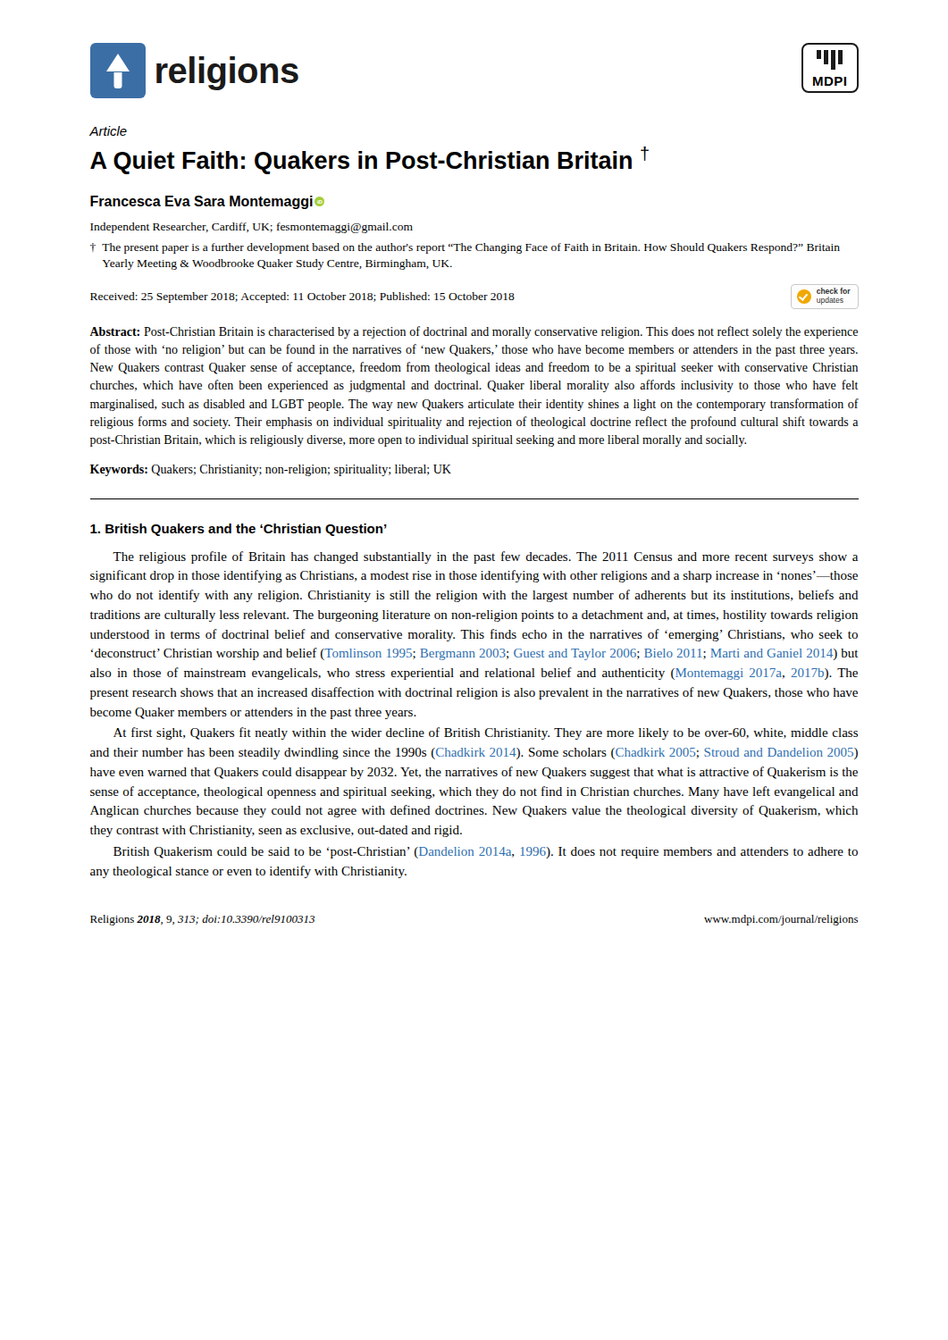religions
MDPI
Article
A Quiet Faith: Quakers in Post-Christian Britain †
Francesca Eva Sara Montemaggi
Independent Researcher, Cardiff, UK; fesmontemaggi@gmail.com
† The present paper is a further development based on the author's report “The Changing Face of Faith in Britain. How Should Quakers Respond?” Britain Yearly Meeting & Woodbrooke Quaker Study Centre, Birmingham, UK.
Received: 25 September 2018; Accepted: 11 October 2018; Published: 15 October 2018
check forupdates
Abstract: Post-Christian Britain is characterised by a rejection of doctrinal and morally conservative religion. This does not reflect solely the experience of those with ‘no religion’ but can be found in the narratives of ‘new Quakers,’ those who have become members or attenders in the past three years. New Quakers contrast Quaker sense of acceptance, freedom from theological ideas and freedom to be a spiritual seeker with conservative Christian churches, which have often been experienced as judgmental and doctrinal. Quaker liberal morality also affords inclusivity to those who have felt marginalised, such as disabled and LGBT people. The way new Quakers articulate their identity shines a light on the contemporary transformation of religious forms and society. Their emphasis on individual spirituality and rejection of theological doctrine reflect the profound cultural shift towards a post-Christian Britain, which is religiously diverse, more open to individual spiritual seeking and more liberal morally and socially.
Keywords: Quakers; Christianity; non-religion; spirituality; liberal; UK
1. British Quakers and the ‘Christian Question’
The religious profile of Britain has changed substantially in the past few decades. The 2011 Census and more recent surveys show a significant drop in those identifying as Christians, a modest rise in those identifying with other religions and a sharp increase in ‘nones’—those who do not identify with any religion. Christianity is still the religion with the largest number of adherents but its institutions, beliefs and traditions are culturally less relevant. The burgeoning literature on non-religion points to a detachment and, at times, hostility towards religion understood in terms of doctrinal belief and conservative morality. This finds echo in the narratives of ‘emerging’ Christians, who seek to ‘deconstruct’ Christian worship and belief (Tomlinson 1995; Bergmann 2003; Guest and Taylor 2006; Bielo 2011; Marti and Ganiel 2014) but also in those of mainstream evangelicals, who stress experiential and relational belief and authenticity (Montemaggi 2017a, 2017b). The present research shows that an increased disaffection with doctrinal religion is also prevalent in the narratives of new Quakers, those who have become Quaker members or attenders in the past three years.
At first sight, Quakers fit neatly within the wider decline of British Christianity. They are more likely to be over-60, white, middle class and their number has been steadily dwindling since the 1990s (Chadkirk 2014). Some scholars (Chadkirk 2005; Stroud and Dandelion 2005) have even warned that Quakers could disappear by 2032. Yet, the narratives of new Quakers suggest that what is attractive of Quakerism is the sense of acceptance, theological openness and spiritual seeking, which they do not find in Christian churches. Many have left evangelical and Anglican churches because they could not agree with defined doctrines. New Quakers value the theological diversity of Quakerism, which they contrast with Christianity, seen as exclusive, out-dated and rigid.
British Quakerism could be said to be ‘post-Christian’ (Dandelion 2014a, 1996). It does not require members and attenders to adhere to any theological stance or even to identify with Christianity.
Religions 2018, 9, 313; doi:10.3390/rel9100313
www.mdpi.com/journal/religions